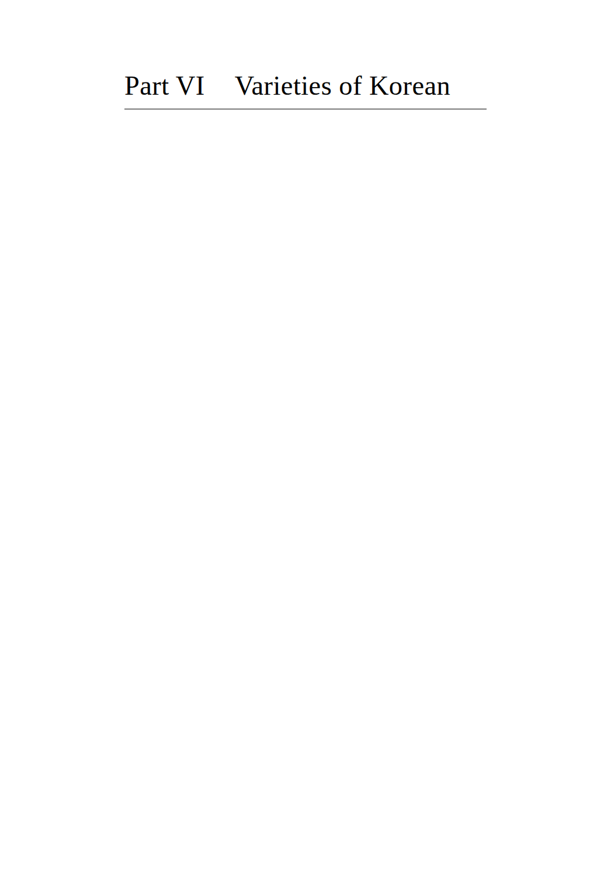Part VIVarieties of Korean